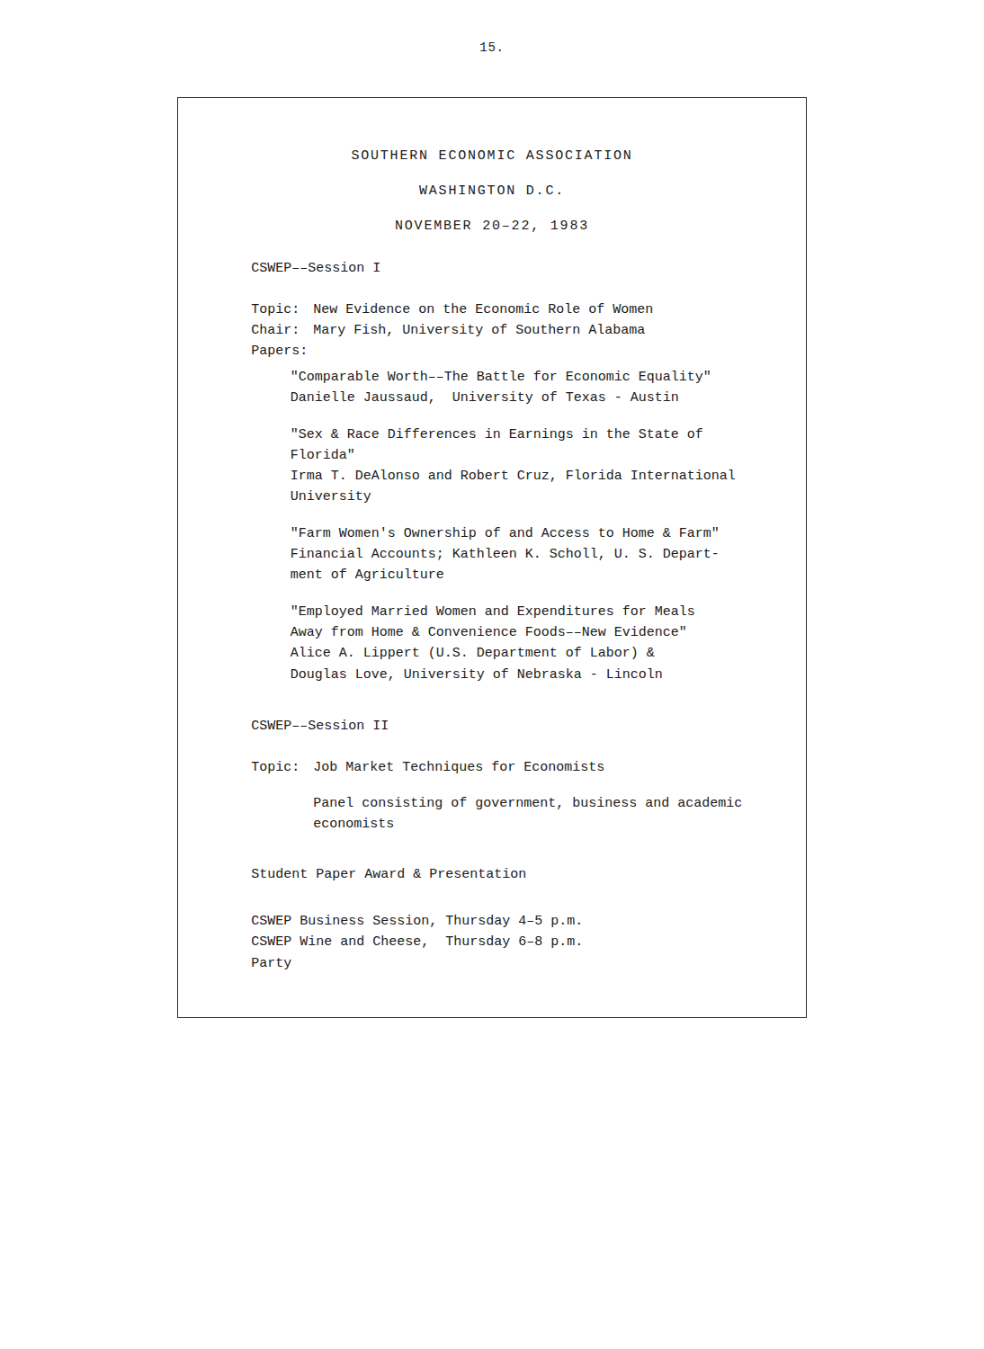15.
SOUTHERN ECONOMIC ASSOCIATION
WASHINGTON D.C.
NOVEMBER 20–22, 1983
CSWEP––Session I
Topic: New Evidence on the Economic Role of Women
Chair: Mary Fish, University of Southern Alabama
Papers:
"Comparable Worth––The Battle for Economic Equality"
Danielle Jaussaud, University of Texas - Austin
"Sex & Race Differences in Earnings in the State of
Florida"
Irma T. DeAlonso and Robert Cruz, Florida International
University
"Farm Women's Ownership of and Access to Home & Farm"
Financial Accounts; Kathleen K. Scholl, U. S. Depart-
ment of Agriculture
"Employed Married Women and Expenditures for Meals
Away from Home & Convenience Foods––New Evidence"
Alice A. Lippert (U.S. Department of Labor) &
Douglas Love, University of Nebraska - Lincoln
CSWEP––Session II
Topic: Job Market Techniques for Economists
Panel consisting of government, business and academic
economists
Student Paper Award & Presentation
CSWEP Business Session, Thursday 4–5 p.m.
CSWEP Wine and Cheese, Thursday 6–8 p.m.
Party